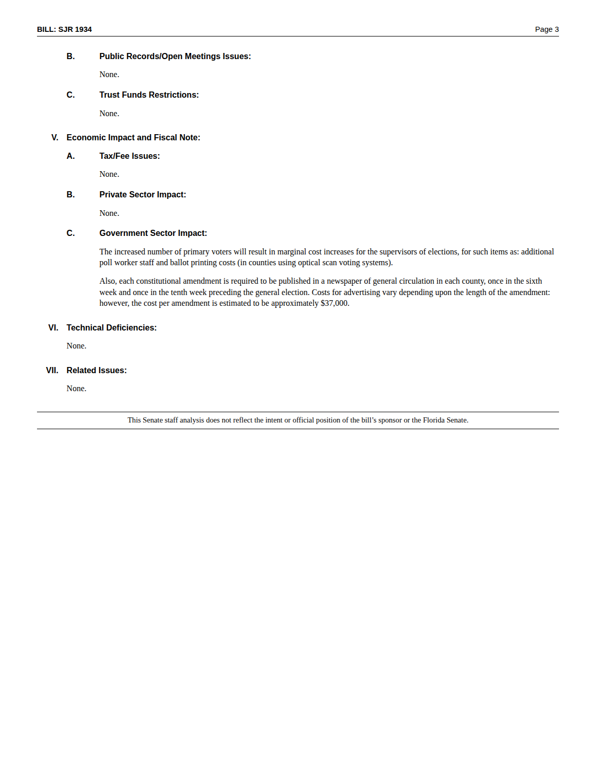BILL: SJR 1934 Page 3
B.
Public Records/Open Meetings Issues:
None.
C.
Trust Funds Restrictions:
None.
V.
Economic Impact and Fiscal Note:
A.
Tax/Fee Issues:
None.
B.
Private Sector Impact:
None.
C.
Government Sector Impact:
The increased number of primary voters will result in marginal cost increases for the supervisors of elections, for such items as: additional poll worker staff and ballot printing costs (in counties using optical scan voting systems).
Also, each constitutional amendment is required to be published in a newspaper of general circulation in each county, once in the sixth week and once in the tenth week preceding the general election. Costs for advertising vary depending upon the length of the amendment: however, the cost per amendment is estimated to be approximately $37,000.
VI.
Technical Deficiencies:
None.
VII.
Related Issues:
None.
This Senate staff analysis does not reflect the intent or official position of the bill’s sponsor or the Florida Senate.